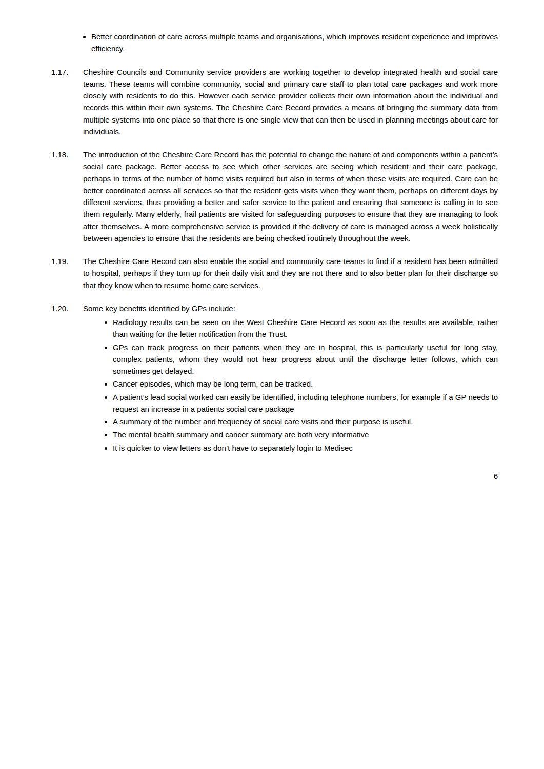Better coordination of care across multiple teams and organisations, which improves resident experience and improves efficiency.
1.17.
Cheshire Councils and Community service providers are working together to develop integrated health and social care teams. These teams will combine community, social and primary care staff to plan total care packages and work more closely with residents to do this. However each service provider collects their own information about the individual and records this within their own systems. The Cheshire Care Record provides a means of bringing the summary data from multiple systems into one place so that there is one single view that can then be used in planning meetings about care for individuals.
1.18.
The introduction of the Cheshire Care Record has the potential to change the nature of and components within a patient’s social care package. Better access to see which other services are seeing which resident and their care package, perhaps in terms of the number of home visits required but also in terms of when these visits are required. Care can be better coordinated across all services so that the resident gets visits when they want them, perhaps on different days by different services, thus providing a better and safer service to the patient and ensuring that someone is calling in to see them regularly. Many elderly, frail patients are visited for safeguarding purposes to ensure that they are managing to look after themselves. A more comprehensive service is provided if the delivery of care is managed across a week holistically between agencies to ensure that the residents are being checked routinely throughout the week.
1.19.
The Cheshire Care Record can also enable the social and community care teams to find if a resident has been admitted to hospital, perhaps if they turn up for their daily visit and they are not there and to also better plan for their discharge so that they know when to resume home care services.
1.20.
Some key benefits identified by GPs include:
Radiology results can be seen on the West Cheshire Care Record as soon as the results are available, rather than waiting for the letter notification from the Trust.
GPs can track progress on their patients when they are in hospital, this is particularly useful for long stay, complex patients, whom they would not hear progress about until the discharge letter follows, which can sometimes get delayed.
Cancer episodes, which may be long term, can be tracked.
A patient’s lead social worked can easily be identified, including telephone numbers, for example if a GP needs to request an increase in a patients social care package
A summary of the number and frequency of social care visits and their purpose is useful.
The mental health summary and cancer summary are both very informative
It is quicker to view letters as don’t have to separately login to Medisec
6